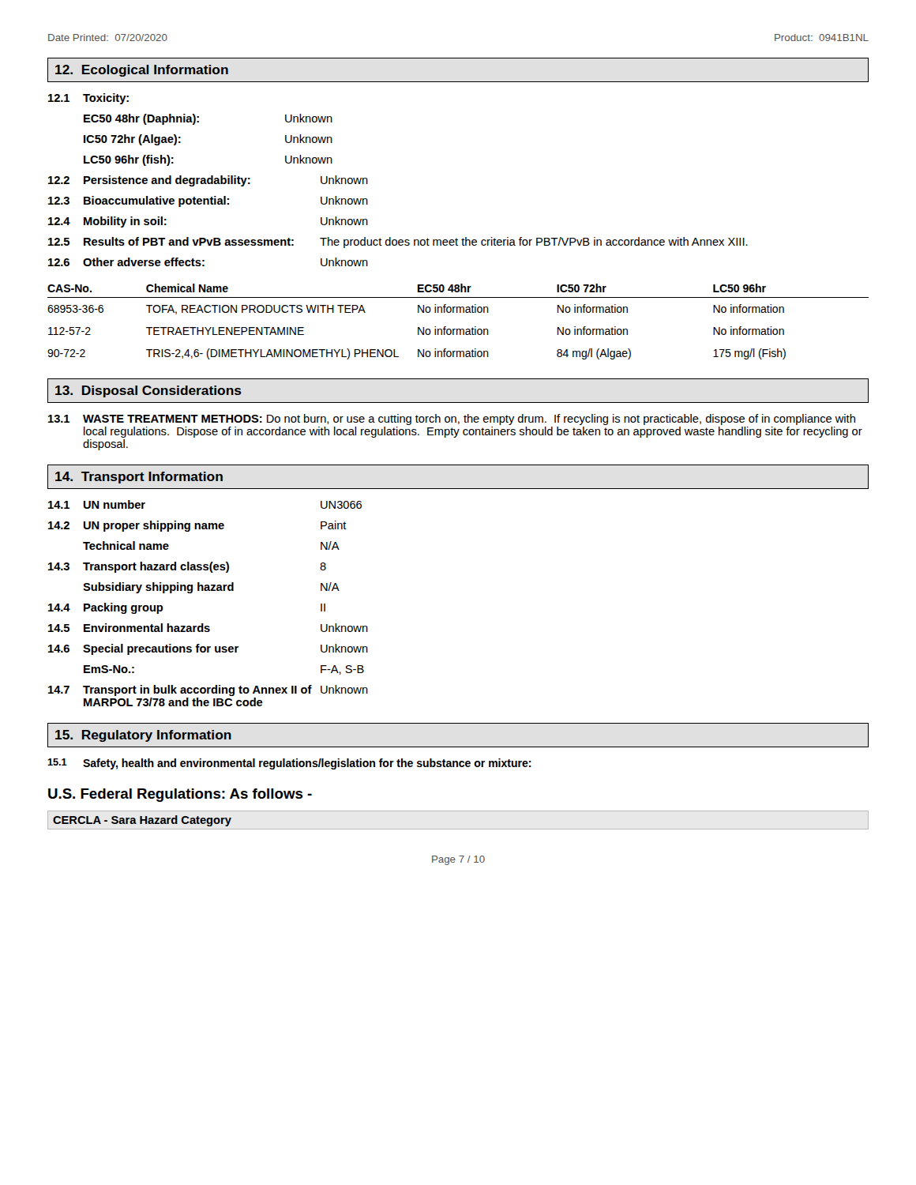Date Printed: 07/20/2020
Product: 0941B1NL
12. Ecological Information
12.1
Toxicity:
EC50 48hr (Daphnia):
Unknown
IC50 72hr (Algae):
Unknown
LC50 96hr (fish):
Unknown
12.2
Persistence and degradability:
Unknown
12.3
Bioaccumulative potential:
Unknown
12.4
Mobility in soil:
Unknown
12.5
Results of PBT and vPvB assessment:
The product does not meet the criteria for PBT/VPvB in accordance with Annex XIII.
12.6
Other adverse effects:
Unknown
| CAS-No. | Chemical Name | EC50 48hr | IC50 72hr | LC50 96hr |
| --- | --- | --- | --- | --- |
| 68953-36-6 | TOFA, REACTION PRODUCTS WITH TEPA | No information | No information | No information |
| 112-57-2 | TETRAETHYLENEPENTAMINE | No information | No information | No information |
| 90-72-2 | TRIS-2,4,6- (DIMETHYLAMINOMETHYL) PHENOL | No information | 84 mg/l (Algae) | 175 mg/l (Fish) |
13. Disposal Considerations
13.1
WASTE TREATMENT METHODS: Do not burn, or use a cutting torch on, the empty drum. If recycling is not practicable, dispose of in compliance with local regulations. Dispose of in accordance with local regulations. Empty containers should be taken to an approved waste handling site for recycling or disposal.
14. Transport Information
14.1
UN number
UN3066
14.2
UN proper shipping name
Paint
Technical name
N/A
14.3
Transport hazard class(es)
8
Subsidiary shipping hazard
N/A
14.4
Packing group
II
14.5
Environmental hazards
Unknown
14.6
Special precautions for user
Unknown
EmS-No.:
F-A, S-B
14.7
Transport in bulk according to Annex II of MARPOL 73/78 and the IBC code
Unknown
15. Regulatory Information
15.1
Safety, health and environmental regulations/legislation for the substance or mixture:
U.S. Federal Regulations: As follows -
CERCLA - Sara Hazard Category
Page 7 / 10